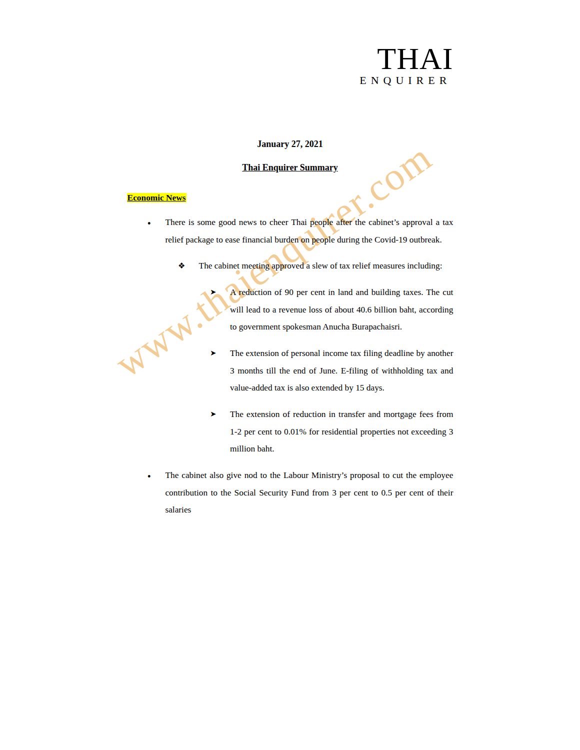www.thaienquirer.com
THAI ENQUIRER
January 27, 2021
Thai Enquirer Summary
Economic News
There is some good news to cheer Thai people after the cabinet’s approval a tax relief package to ease financial burden on people during the Covid-19 outbreak.
The cabinet meeting approved a slew of tax relief measures including:
A reduction of 90 per cent in land and building taxes. The cut will lead to a revenue loss of about 40.6 billion baht, according to government spokesman Anucha Burapachaisri.
The extension of personal income tax filing deadline by another 3 months till the end of June. E-filing of withholding tax and value-added tax is also extended by 15 days.
The extension of reduction in transfer and mortgage fees from 1-2 per cent to 0.01% for residential properties not exceeding 3 million baht.
The cabinet also give nod to the Labour Ministry’s proposal to cut the employee contribution to the Social Security Fund from 3 per cent to 0.5 per cent of their salaries